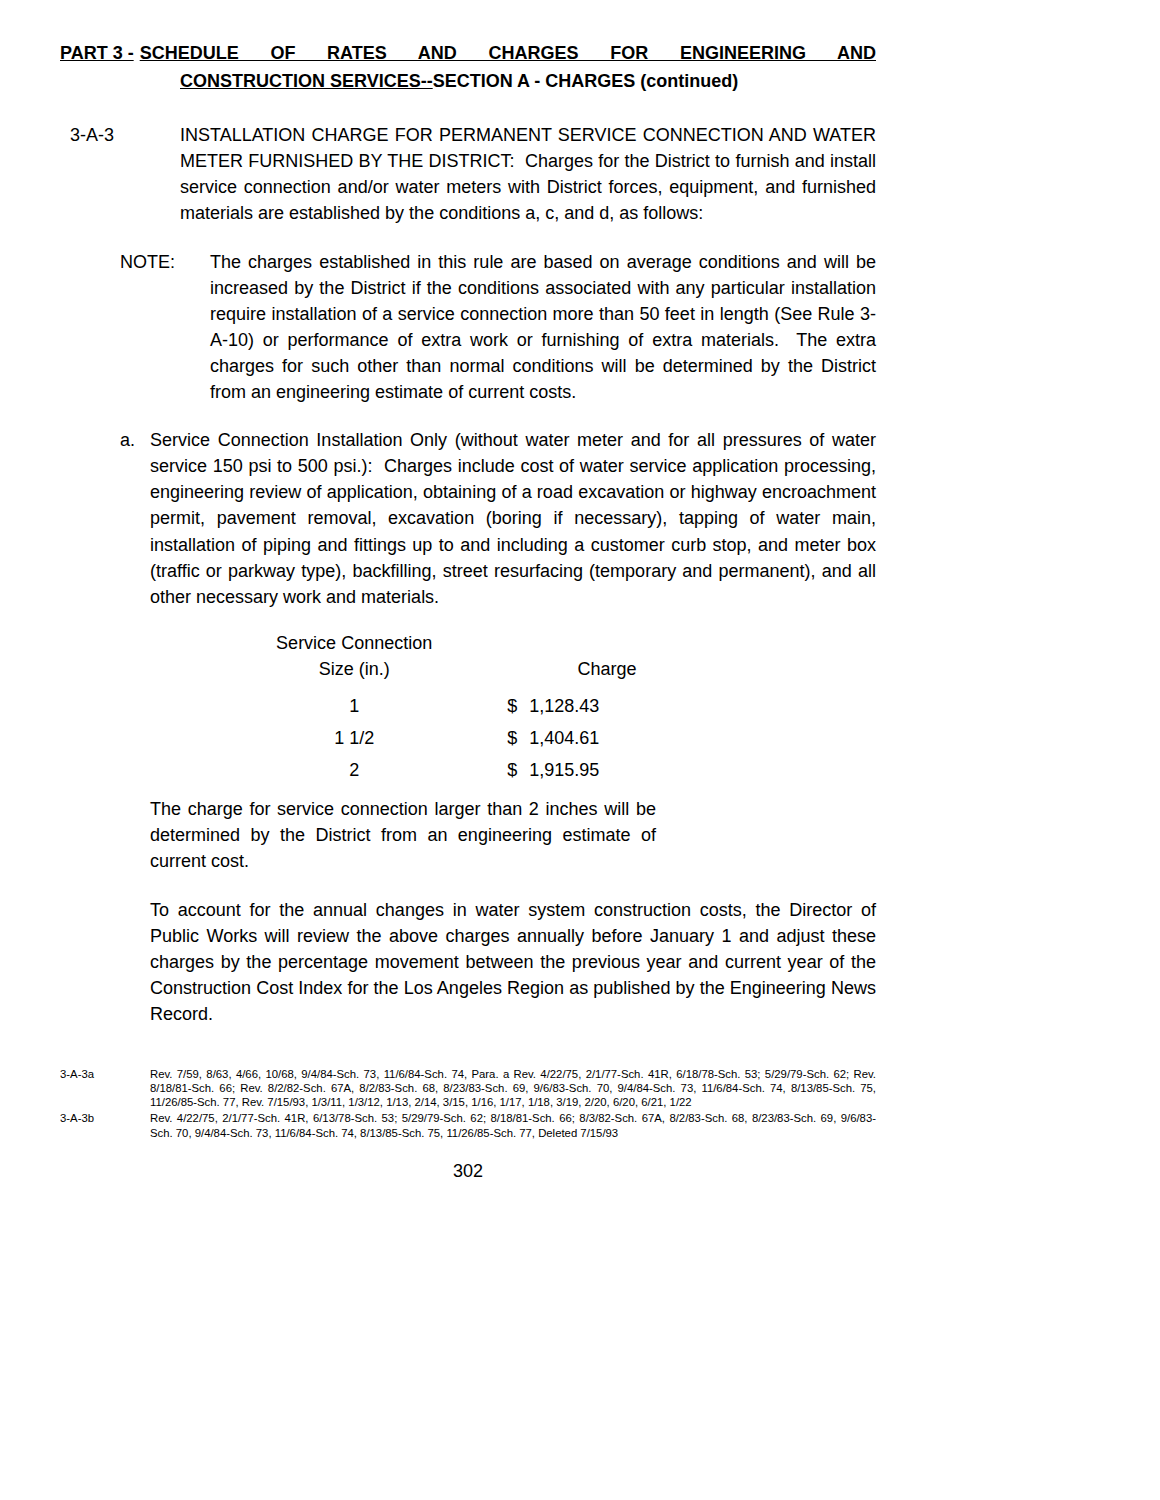PART 3 - SCHEDULE OF RATES AND CHARGES FOR ENGINEERING AND
CONSTRUCTION SERVICES--SECTION A - CHARGES (continued)
3-A-3
INSTALLATION CHARGE FOR PERMANENT SERVICE CONNECTION AND WATER METER FURNISHED BY THE DISTRICT: Charges for the District to furnish and install service connection and/or water meters with District forces, equipment, and furnished materials are established by the conditions a, c, and d, as follows:
NOTE:
The charges established in this rule are based on average conditions and will be increased by the District if the conditions associated with any particular installation require installation of a service connection more than 50 feet in length (See Rule 3-A-10) or performance of extra work or furnishing of extra materials. The extra charges for such other than normal conditions will be determined by the District from an engineering estimate of current costs.
a.
Service Connection Installation Only (without water meter and for all pressures of water service 150 psi to 500 psi.): Charges include cost of water service application processing, engineering review of application, obtaining of a road excavation or highway encroachment permit, pavement removal, excavation (boring if necessary), tapping of water main, installation of piping and fittings up to and including a customer curb stop, and meter box (traffic or parkway type), backfilling, street resurfacing (temporary and permanent), and all other necessary work and materials.
| Service Connection Size (in.) | Charge |
| --- | --- |
| 1 | $ | 1,128.43 |
| 1 1/2 | $ | 1,404.61 |
| 2 | $ | 1,915.95 |
The charge for service connection larger than 2 inches will be determined by the District from an engineering estimate of current cost.
To account for the annual changes in water system construction costs, the Director of Public Works will review the above charges annually before January 1 and adjust these charges by the percentage movement between the previous year and current year of the Construction Cost Index for the Los Angeles Region as published by the Engineering News Record.
3-A-3a
Rev. 7/59, 8/63, 4/66, 10/68, 9/4/84-Sch. 73, 11/6/84-Sch. 74, Para. a Rev. 4/22/75, 2/1/77-Sch. 41R, 6/18/78-Sch. 53; 5/29/79-Sch. 62; Rev. 8/18/81-Sch. 66; Rev. 8/2/82-Sch. 67A, 8/2/83-Sch. 68, 8/23/83-Sch. 69, 9/6/83-Sch. 70, 9/4/84-Sch. 73, 11/6/84-Sch. 74, 8/13/85-Sch. 75, 11/26/85-Sch. 77, Rev. 7/15/93, 1/3/11, 1/3/12, 1/13, 2/14, 3/15, 1/16, 1/17, 1/18, 3/19, 2/20, 6/20, 6/21, 1/22
3-A-3b
Rev. 4/22/75, 2/1/77-Sch. 41R, 6/13/78-Sch. 53; 5/29/79-Sch. 62; 8/18/81-Sch. 66; 8/3/82-Sch. 67A, 8/2/83-Sch. 68, 8/23/83-Sch. 69, 9/6/83-Sch. 70, 9/4/84-Sch. 73, 11/6/84-Sch. 74, 8/13/85-Sch. 75, 11/26/85-Sch. 77, Deleted 7/15/93
302